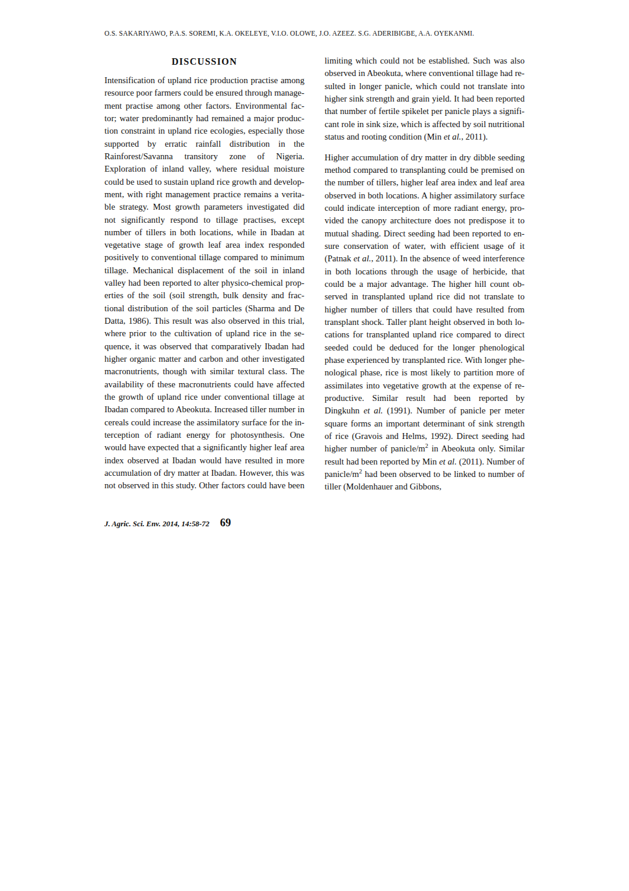O.S. SAKARIYAWO, P.A.S. SOREMI, K.A. OKELEYE, V.I.O. OLOWE, J.O. AZEEZ. S.G. ADERIBIGBE, A.A. OYEKANMI.
DISCUSSION
Intensification of upland rice production practise among resource poor farmers could be ensured through management practise among other factors. Environmental factor; water predominantly had remained a major production constraint in upland rice ecologies, especially those supported by erratic rainfall distribution in the Rainforest/Savanna transitory zone of Nigeria. Exploration of inland valley, where residual moisture could be used to sustain upland rice growth and development, with right management practice remains a veritable strategy. Most growth parameters investigated did not significantly respond to tillage practises, except number of tillers in both locations, while in Ibadan at vegetative stage of growth leaf area index responded positively to conventional tillage compared to minimum tillage. Mechanical displacement of the soil in inland valley had been reported to alter physico-chemical properties of the soil (soil strength, bulk density and fractional distribution of the soil particles (Sharma and De Datta, 1986). This result was also observed in this trial, where prior to the cultivation of upland rice in the sequence, it was observed that comparatively Ibadan had higher organic matter and carbon and other investigated macronutrients, though with similar textural class. The availability of these macronutrients could have affected the growth of upland rice under conventional tillage at Ibadan compared to Abeokuta. Increased tiller number in cereals could increase the assimilatory surface for the interception of radiant energy for photosynthesis. One would have expected that a significantly higher leaf area index observed at Ibadan would have resulted in more accumulation of dry matter at Ibadan. However, this was not observed in this study. Other factors could have been limiting which could not be established. Such was also observed in Abeokuta, where conventional tillage had resulted in longer panicle, which could not translate into higher sink strength and grain yield. It had been reported that number of fertile spikelet per panicle plays a significant role in sink size, which is affected by soil nutritional status and rooting condition (Min et al., 2011).
Higher accumulation of dry matter in dry dibble seeding method compared to transplanting could be premised on the number of tillers, higher leaf area index and leaf area observed in both locations. A higher assimilatory surface could indicate interception of more radiant energy, provided the canopy architecture does not predispose it to mutual shading. Direct seeding had been reported to ensure conservation of water, with efficient usage of it (Patnak et al., 2011). In the absence of weed interference in both locations through the usage of herbicide, that could be a major advantage. The higher hill count observed in transplanted upland rice did not translate to higher number of tillers that could have resulted from transplant shock. Taller plant height observed in both locations for transplanted upland rice compared to direct seeded could be deduced for the longer phenological phase experienced by transplanted rice. With longer phenological phase, rice is most likely to partition more of assimilates into vegetative growth at the expense of reproductive. Similar result had been reported by Dingkuhn et al. (1991). Number of panicle per meter square forms an important determinant of sink strength of rice (Gravois and Helms, 1992). Direct seeding had higher number of panicle/m2 in Abeokuta only. Similar result had been reported by Min et al. (2011). Number of panicle/m2 had been observed to be linked to number of tiller (Moldenhauer and Gibbons,
J. Agric. Sci. Env. 2014, 14:58-72 69